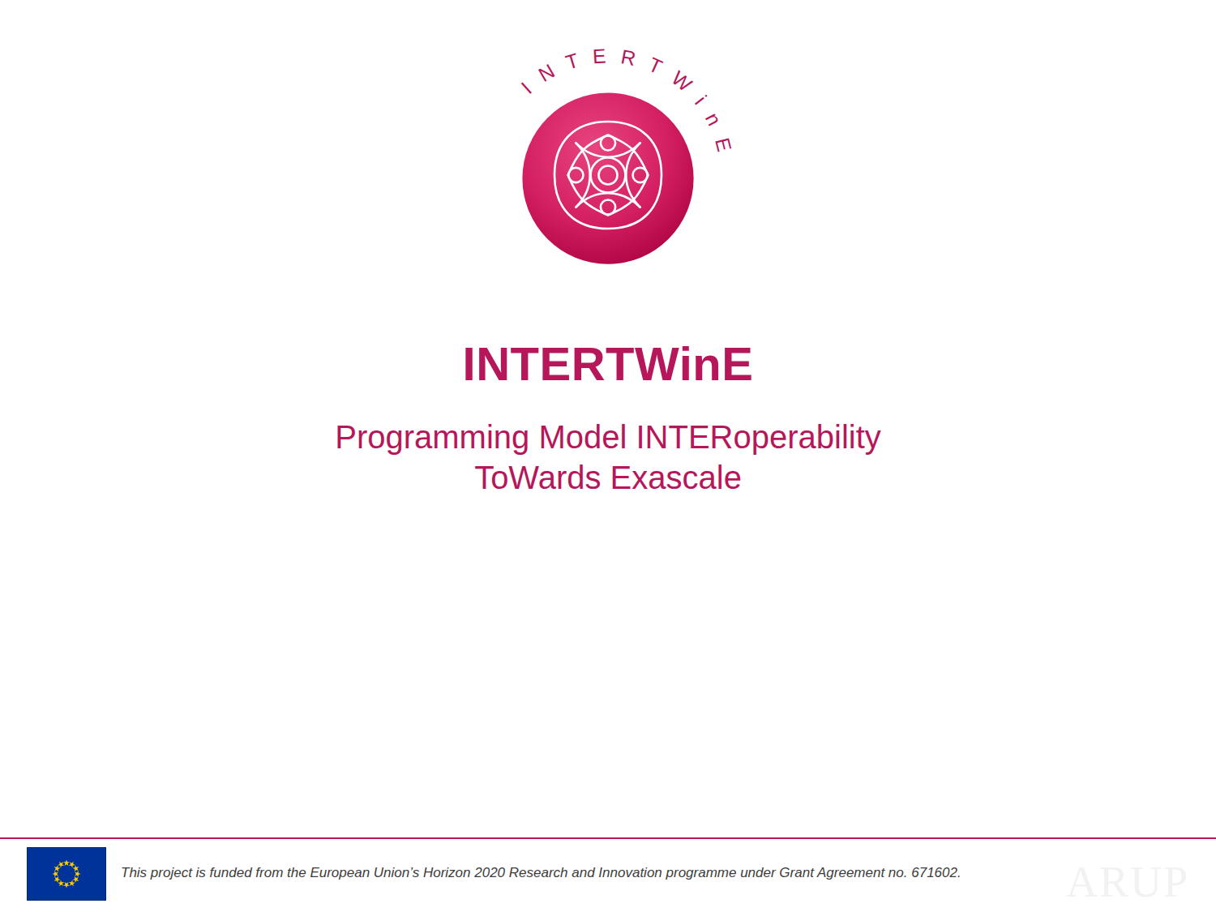I N T E R T W i n E
INTERTWinE
Programming Model INTERoperability ToWards Exascale
This project is funded from the European Union’s Horizon 2020 Research and Innovation programme under Grant Agreement no. 671602.
ARUP